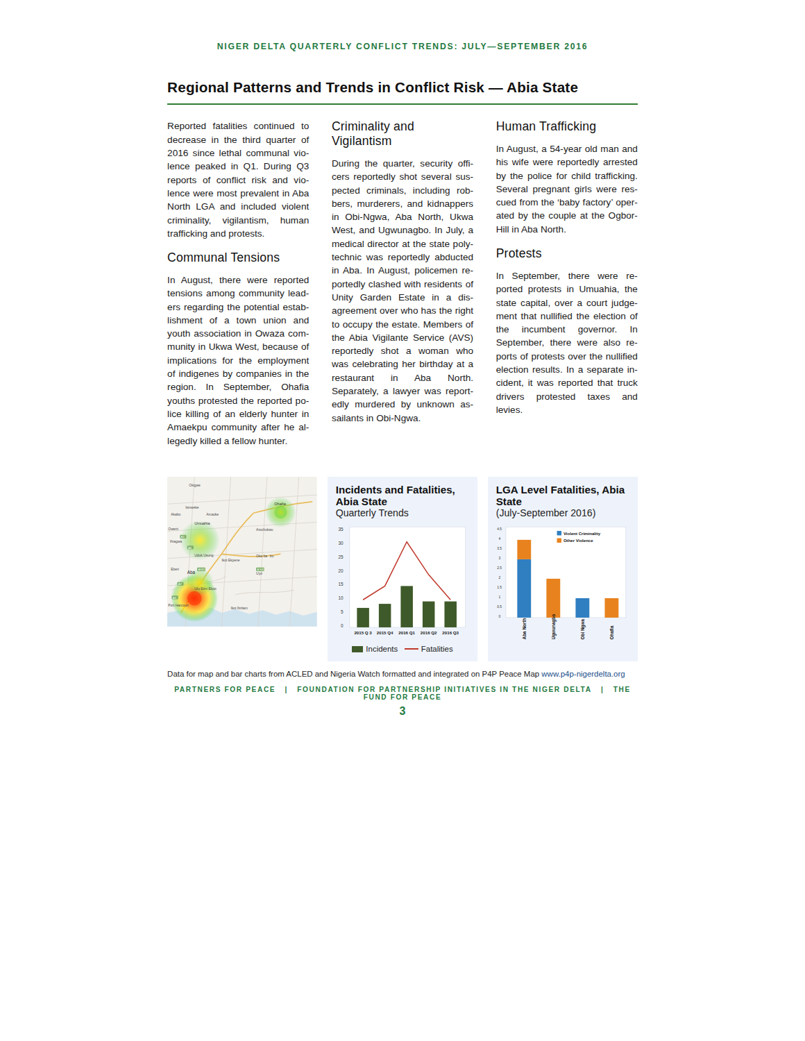Niger Delta Quarterly Conflict Trends: July—September 2016
Regional Patterns and Trends in Conflict Risk — Abia State
Reported fatalities continued to decrease in the third quarter of 2016 since lethal communal violence peaked in Q1. During Q3 reports of conflict risk and violence were most prevalent in Aba North LGA and included violent criminality, vigilantism, human trafficking and protests.
Communal Tensions
In August, there were reported tensions among community leaders regarding the potential establishment of a town union and youth association in Owaza community in Ukwa West, because of implications for the employment of indigenes by companies in the region. In September, Ohafia youths protested the reported police killing of an elderly hunter in Amaekpu community after he allegedly killed a fellow hunter.
Criminality and Vigilantism
During the quarter, security officers reportedly shot several suspected criminals, including robbers, murderers, and kidnappers in Obi-Ngwa, Aba North, Ukwa West, and Ugwunagbo. In July, a medical director at the state polytechnic was reportedly abducted in Aba. In August, policemen reportedly clashed with residents of Unity Garden Estate in a disagreement over who has the right to occupy the estate. Members of the Abia Vigilante Service (AVS) reportedly shot a woman who was celebrating her birthday at a restaurant in Aba North. Separately, a lawyer was reportedly murdered by unknown assailants in Obi-Ngwa.
Human Trafficking
In August, a 54-year old man and his wife were reportedly arrested by the police for child trafficking. Several pregnant girls were rescued from the ‘baby factory’ operated by the couple at the Ogbor-Hill in Aba North.
Protests
In September, there were reported protests in Umuahia, the state capital, over a court judgement that nullified the election of the incumbent governor. In September, there were also reports of protests over the nullified election results. In a separate incident, it was reported that truck drivers protested taxes and levies.
Okigwe Isinweke Akabo Amacke Owerri Ihiagwa Umuahia Ohafia Arochukwu Uduk Usung Ikot Ekpene Oko Ita Itu Eberi Aba Uyo Utu Etim Ekpo Port Harcourt Ikot Ibritam A5 A6 A342 A 342 A7 A3
Incidents and Fatalities, Abia State
Quarterly Trends
35 30 25 20 15 10 5 0 2015 Q 3 2015 Q4 2016 Q1 2016 Q2 2016 Q3
Incidents Fatalities
LGA Level Fatalities, Abia State
(July-September 2016)
4.5 4 3.5 3 2.5 2 1.5 1 0.5 0 Violent Criminality Other Violence Aba North Ugwunagbo Obi Ngwa Ohafia
Data for map and bar charts from ACLED and Nigeria Watch formatted and integrated on P4P Peace Map www.p4p-nigerdelta.org
Partners for Peace | Foundation for Partnership Initiatives in the Niger Delta | The Fund for Peace
3